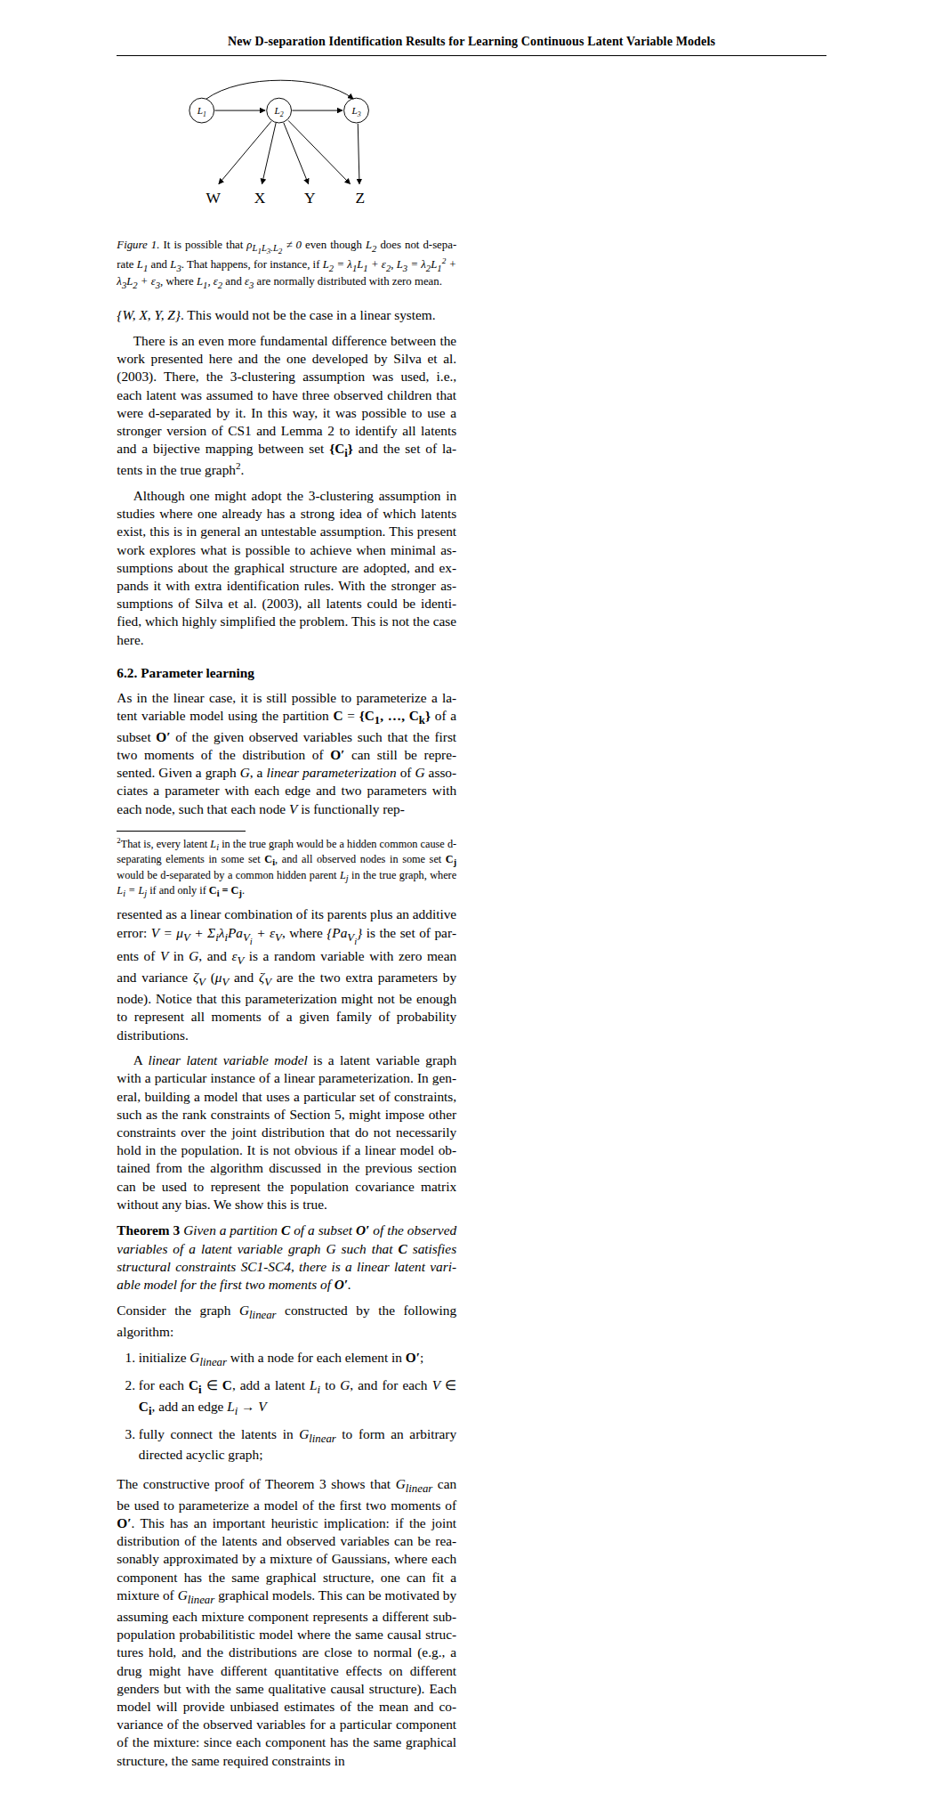New D-separation Identification Results for Learning Continuous Latent Variable Models
L1 L2 L3 W X Y Z
Figure 1. It is possible that ρL1L3.L2 ≠ 0 even though L2 does not d-separate L1 and L3. That happens, for instance, if L2 = λ1L1 + ε2, L3 = λ2L12 + λ3L2 + ε3, where L1, ε2 and ε3 are normally distributed with zero mean.
{W, X, Y, Z}. This would not be the case in a linear system.
There is an even more fundamental difference between the work presented here and the one developed by Silva et al. (2003). There, the 3-clustering assumption was used, i.e., each latent was assumed to have three observed children that were d-separated by it. In this way, it was possible to use a stronger version of CS1 and Lemma 2 to identify all latents and a bijective mapping between set {Ci} and the set of latents in the true graph2.
Although one might adopt the 3-clustering assumption in studies where one already has a strong idea of which latents exist, this is in general an untestable assumption. This present work explores what is possible to achieve when minimal assumptions about the graphical structure are adopted, and expands it with extra identification rules. With the stronger assumptions of Silva et al. (2003), all latents could be identified, which highly simplified the problem. This is not the case here.
6.2. Parameter learning
As in the linear case, it is still possible to parameterize a latent variable model using the partition C = {C1, …, Ck} of a subset O′ of the given observed variables such that the first two moments of the distribution of O′ can still be represented. Given a graph G, a linear parameterization of G associates a parameter with each edge and two parameters with each node, such that each node V is functionally rep-
2That is, every latent Li in the true graph would be a hidden common cause d-separating elements in some set Ci, and all observed nodes in some set Cj would be d-separated by a common hidden parent Lj in the true graph, where Li = Lj if and only if Ci = Cj.
resented as a linear combination of its parents plus an additive error: V = μV + ΣiλiPaVi + εV, where {PaVi} is the set of parents of V in G, and εV is a random variable with zero mean and variance ζV (μV and ζV are the two extra parameters by node). Notice that this parameterization might not be enough to represent all moments of a given family of probability distributions.
A linear latent variable model is a latent variable graph with a particular instance of a linear parameterization. In general, building a model that uses a particular set of constraints, such as the rank constraints of Section 5, might impose other constraints over the joint distribution that do not necessarily hold in the population. It is not obvious if a linear model obtained from the algorithm discussed in the previous section can be used to represent the population covariance matrix without any bias. We show this is true.
Theorem 3 Given a partition C of a subset O′ of the observed variables of a latent variable graph G such that C satisfies structural constraints SC1-SC4, there is a linear latent variable model for the first two moments of O′.
Consider the graph Glinear constructed by the following algorithm:
initialize Glinear with a node for each element in O′;
for each Ci ∈ C, add a latent Li to G, and for each V ∈ Ci, add an edge Li → V
fully connect the latents in Glinear to form an arbitrary directed acyclic graph;
The constructive proof of Theorem 3 shows that Glinear can be used to parameterize a model of the first two moments of O′. This has an important heuristic implication: if the joint distribution of the latents and observed variables can be reasonably approximated by a mixture of Gaussians, where each component has the same graphical structure, one can fit a mixture of Glinear graphical models. This can be motivated by assuming each mixture component represents a different subpopulation probabilitistic model where the same causal structures hold, and the distributions are close to normal (e.g., a drug might have different quantitative effects on different genders but with the same qualitative causal structure). Each model will provide unbiased estimates of the mean and covariance of the observed variables for a particular component of the mixture: since each component has the same graphical structure, the same required constraints in